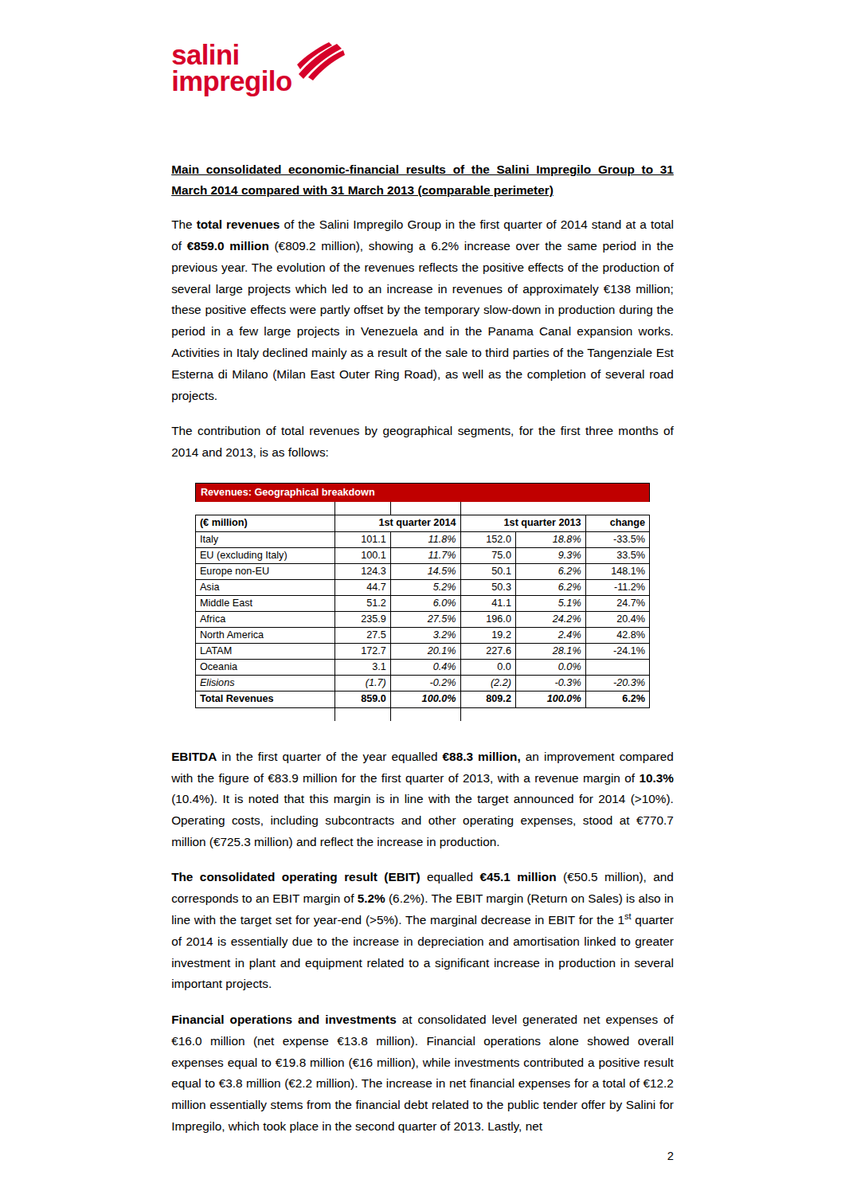salini
impregilo
Main consolidated economic-financial results of the Salini Impregilo Group to 31 March 2014 compared with 31 March 2013 (comparable perimeter)
The total revenues of the Salini Impregilo Group in the first quarter of 2014 stand at a total of €859.0 million (€809.2 million), showing a 6.2% increase over the same period in the previous year. The evolution of the revenues reflects the positive effects of the production of several large projects which led to an increase in revenues of approximately €138 million; these positive effects were partly offset by the temporary slow-down in production during the period in a few large projects in Venezuela and in the Panama Canal expansion works. Activities in Italy declined mainly as a result of the sale to third parties of the Tangenziale Est Esterna di Milano (Milan East Outer Ring Road), as well as the completion of several road projects.
The contribution of total revenues by geographical segments, for the first three months of 2014 and 2013, is as follows:
Revenues: Geographical breakdown
| (€ million) | 1st quarter 2014 | 1st quarter 2013 | change |
| Italy | 101.1 | 11.8% | 152.0 | 18.8% | -33.5% |
| EU (excluding Italy) | 100.1 | 11.7% | 75.0 | 9.3% | 33.5% |
| Europe non-EU | 124.3 | 14.5% | 50.1 | 6.2% | 148.1% |
| Asia | 44.7 | 5.2% | 50.3 | 6.2% | -11.2% |
| Middle East | 51.2 | 6.0% | 41.1 | 5.1% | 24.7% |
| Africa | 235.9 | 27.5% | 196.0 | 24.2% | 20.4% |
| North America | 27.5 | 3.2% | 19.2 | 2.4% | 42.8% |
| LATAM | 172.7 | 20.1% | 227.6 | 28.1% | -24.1% |
| Oceania | 3.1 | 0.4% | 0.0 | 0.0% | |
| Elisions | (1.7) | -0.2% | (2.2) | -0.3% | -20.3% |
| Total Revenues | 859.0 | 100.0% | 809.2 | 100.0% | 6.2% |
EBITDA in the first quarter of the year equalled €88.3 million, an improvement compared with the figure of €83.9 million for the first quarter of 2013, with a revenue margin of 10.3% (10.4%). It is noted that this margin is in line with the target announced for 2014 (>10%). Operating costs, including subcontracts and other operating expenses, stood at €770.7 million (€725.3 million) and reflect the increase in production.
The consolidated operating result (EBIT) equalled €45.1 million (€50.5 million), and corresponds to an EBIT margin of 5.2% (6.2%). The EBIT margin (Return on Sales) is also in line with the target set for year-end (>5%). The marginal decrease in EBIT for the 1st quarter of 2014 is essentially due to the increase in depreciation and amortisation linked to greater investment in plant and equipment related to a significant increase in production in several important projects.
Financial operations and investments at consolidated level generated net expenses of €16.0 million (net expense €13.8 million). Financial operations alone showed overall expenses equal to €19.8 million (€16 million), while investments contributed a positive result equal to €3.8 million (€2.2 million). The increase in net financial expenses for a total of €12.2 million essentially stems from the financial debt related to the public tender offer by Salini for Impregilo, which took place in the second quarter of 2013. Lastly, net
2